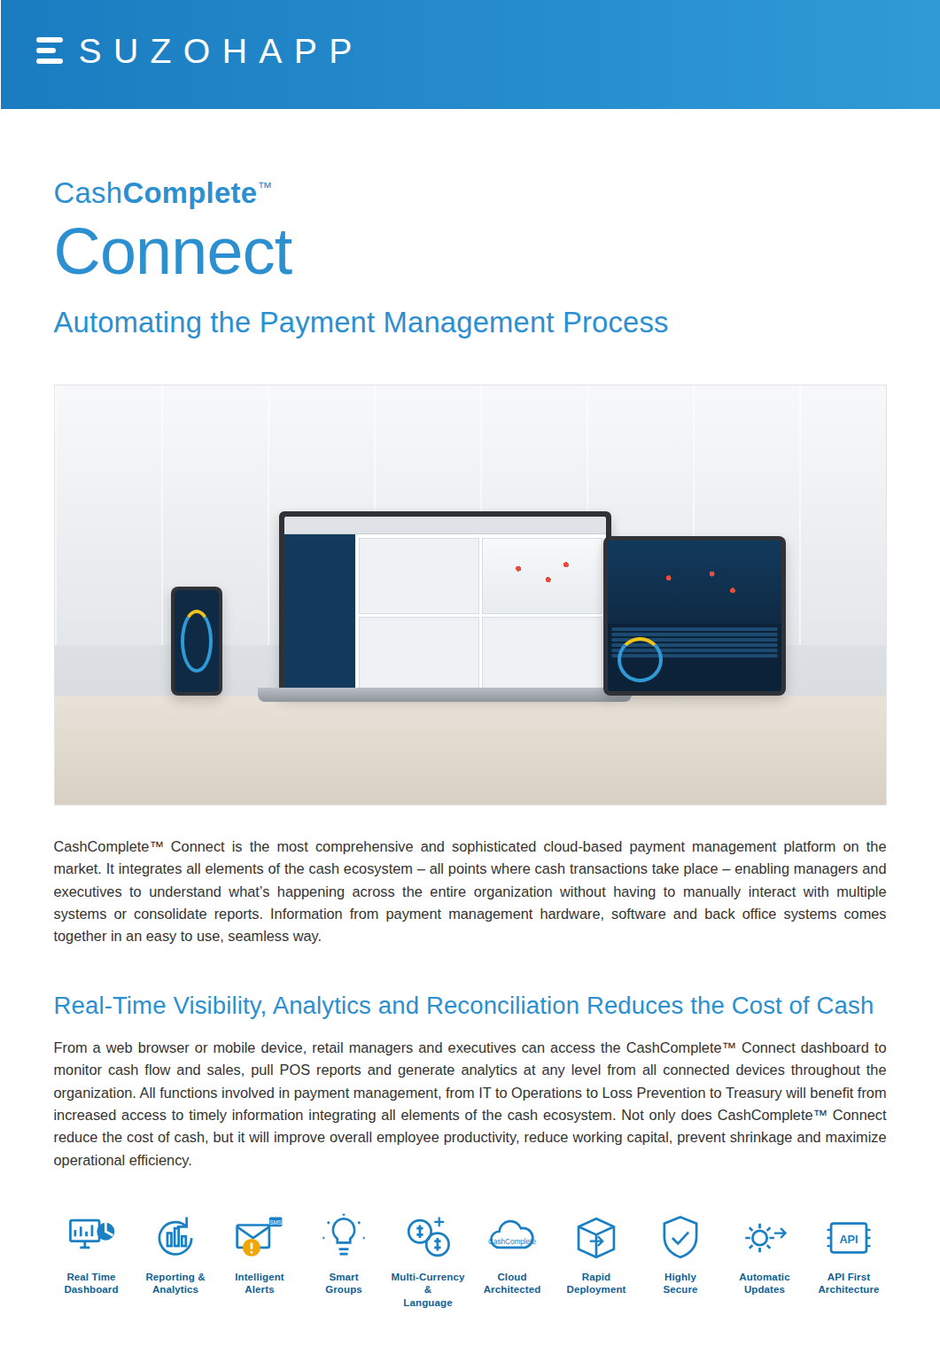SuzoHapp
CashComplete™
Connect
Automating the Payment Management Process
CashComplete™ Connect is the most comprehensive and sophisticated cloud-based payment management platform on the market. It integrates all elements of the cash ecosystem – all points where cash transactions take place – enabling managers and executives to understand what’s happening across the entire organization without having to manually interact with multiple systems or consolidate reports. Information from payment management hardware, software and back office systems comes together in an easy to use, seamless way.
Real-Time Visibility, Analytics and Reconciliation Reduces the Cost of Cash
From a web browser or mobile device, retail managers and executives can access the CashComplete™ Connect dashboard to monitor cash flow and sales, pull POS reports and generate analytics at any level from all connected devices throughout the organization. All functions involved in payment management, from IT to Operations to Loss Prevention to Treasury will benefit from increased access to timely information integrating all elements of the cash ecosystem. Not only does CashComplete™ Connect reduce the cost of cash, but it will improve overall employee productivity, reduce working capital, prevent shrinkage and maximize operational efficiency.
Real Time
Dashboard
Reporting &
Analytics
SMS
Intelligent
Alerts
Smart
Groups
Multi-Currency &
Language
CashComplete
Cloud
Architected
Rapid
Deployment
Highly
Secure
Automatic
Updates
API
API First
Architecture